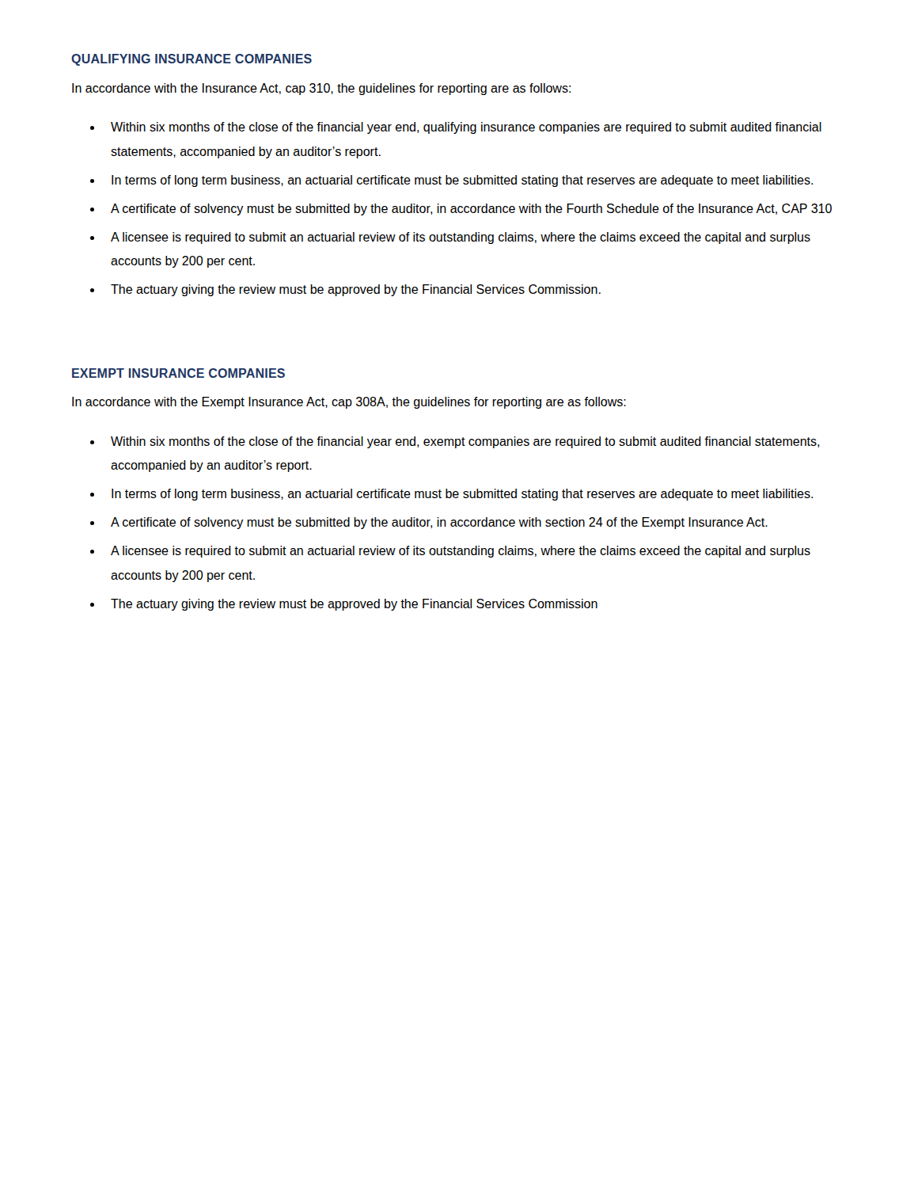QUALIFYING INSURANCE COMPANIES
In accordance with the Insurance Act, cap 310, the guidelines for reporting are as follows:
Within six months of the close of the financial year end, qualifying insurance companies are required to submit audited financial statements, accompanied by an auditor’s report.
In terms of long term business, an actuarial certificate must be submitted stating that reserves are adequate to meet liabilities.
A certificate of solvency must be submitted by the auditor, in accordance with the Fourth Schedule of the Insurance Act, CAP 310
A licensee is required to submit an actuarial review of its outstanding claims, where the claims exceed the capital and surplus accounts by 200 per cent.
The actuary giving the review must be approved by the Financial Services Commission.
EXEMPT INSURANCE COMPANIES
In accordance with the Exempt Insurance Act, cap 308A, the guidelines for reporting are as follows:
Within six months of the close of the financial year end, exempt companies are required to submit audited financial statements, accompanied by an auditor’s report.
In terms of long term business, an actuarial certificate must be submitted stating that reserves are adequate to meet liabilities.
A certificate of solvency must be submitted by the auditor, in accordance with section 24 of the Exempt Insurance Act.
A licensee is required to submit an actuarial review of its outstanding claims, where the claims exceed the capital and surplus accounts by 200 per cent.
The actuary giving the review must be approved by the Financial Services Commission